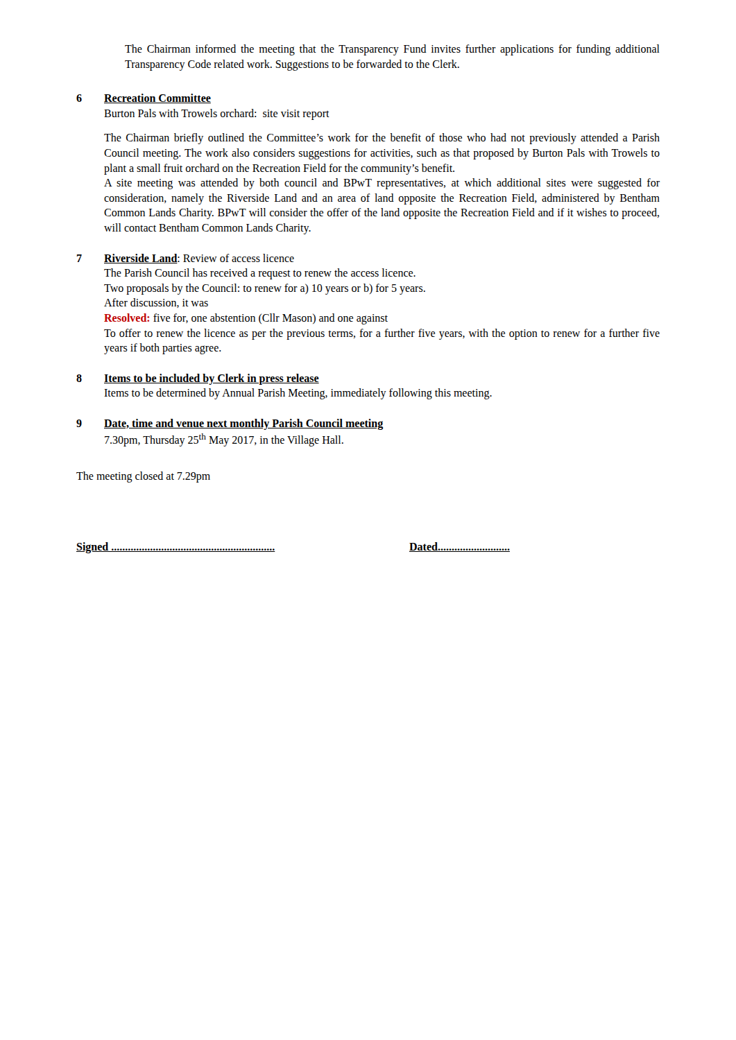The Chairman informed the meeting that the Transparency Fund invites further applications for funding additional Transparency Code related work. Suggestions to be forwarded to the Clerk.
6
Recreation Committee
Burton Pals with Trowels orchard: site visit report
The Chairman briefly outlined the Committee’s work for the benefit of those who had not previously attended a Parish Council meeting. The work also considers suggestions for activities, such as that proposed by Burton Pals with Trowels to plant a small fruit orchard on the Recreation Field for the community’s benefit.
A site meeting was attended by both council and BPwT representatives, at which additional sites were suggested for consideration, namely the Riverside Land and an area of land opposite the Recreation Field, administered by Bentham Common Lands Charity. BPwT will consider the offer of the land opposite the Recreation Field and if it wishes to proceed, will contact Bentham Common Lands Charity.
7
Riverside Land: Review of access licence
The Parish Council has received a request to renew the access licence.
Two proposals by the Council: to renew for a) 10 years or b) for 5 years.
After discussion, it was
Resolved: five for, one abstention (Cllr Mason) and one against
To offer to renew the licence as per the previous terms, for a further five years, with the option to renew for a further five years if both parties agree.
8
Items to be included by Clerk in press release
Items to be determined by Annual Parish Meeting, immediately following this meeting.
9
Date, time and venue next monthly Parish Council meeting
7.30pm, Thursday 25th May 2017, in the Village Hall.
The meeting closed at 7.29pm
Signed ...........................................................
Dated..........................